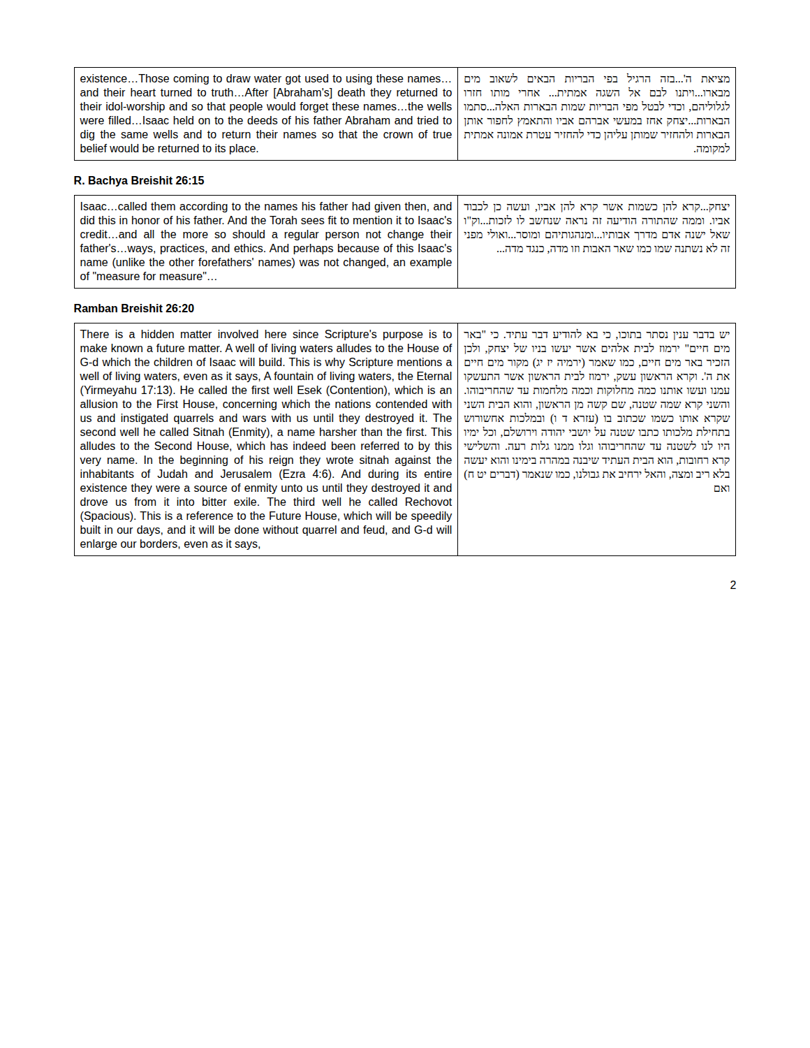| existence…Those coming to draw water got used to using these names…and their heart turned to truth…After [Abraham's] death they returned to their idol-worship and so that people would forget these names…the wells were filled…Isaac held on to the deeds of his father Abraham and tried to dig the same wells and to return their names so that the crown of true belief would be returned to its place. | מציאת ה'...בזה הרגיל בפי הבריות הבאים לשאוב מים מבארו...ויתנו לבם אל השגה אמתית... אחרי מותו חזרו לגלוליהם, וכדי לבטל מפי הבריות שמות הבארות האלה...סתמו הבארות...יצחק אחז במעשי אברהם אביו והתאמץ לחפור אותן הבארות ולהחזיר שמותן עליהן כדי להחזיר עטרת אמונה אמתית למקומה. |
R. Bachya Breishit 26:15
| Isaac…called them according to the names his father had given then, and did this in honor of his father. And the Torah sees fit to mention it to Isaac's credit…and all the more so should a regular person not change their father's…ways, practices, and ethics. And perhaps because of this Isaac's name (unlike the other forefathers' names) was not changed, an example of "measure for measure"… | יצחק...קרא להן כשמות אשר קרא להן אביו, ועשה כן לכבוד אביו. וממה שהתורה הודיעה זה נראה שנחשב לו לזכות...וק"ו שאל ישנה אדם מדרך אבותיו...ומנהגותיהם ומוסר...ואולי מפני זה לא נשתנה שמו כמו שאר האבות וזו מדה, כנגד מדה... |
Ramban Breishit 26:20
| There is a hidden matter involved here since Scripture's purpose is to make known a future matter. A well of living waters alludes to the House of G-d which the children of Isaac will build. This is why Scripture mentions a well of living waters, even as it says, A fountain of living waters, the Eternal (Yirmeyahu 17:13). He called the first well Esek (Contention), which is an allusion to the First House, concerning which the nations contended with us and instigated quarrels and wars with us until they destroyed it. The second well he called Sitnah (Enmity), a name harsher than the first. This alludes to the Second House, which has indeed been referred to by this very name. In the beginning of his reign they wrote sitnah against the inhabitants of Judah and Jerusalem (Ezra 4:6). And during its entire existence they were a source of enmity unto us until they destroyed it and drove us from it into bitter exile. The third well he called Rechovot (Spacious). This is a reference to the Future House, which will be speedily built in our days, and it will be done without quarrel and feud, and G-d will enlarge our borders, even as it says, | יש בדבר ענין נסתר בתוכו, כי בא להודיע דבר עתיד. כי "באר מים חיים" ירמוז לבית אלהים אשר יעשו בניו של יצחק, ולכן הזכיר באר מים חיים, כמו שאמר (ירמיה יז יג) מקור מים חיים את ה'. וקרא הראשון עשק, ירמוז לבית הראשון אשר התעשקו עמנו ועשו אותנו כמה מחלוקות וכמה מלחמות עד שהחריבוהו. והשני קרא שמה שטנה, שם קשה מן הראשון, והוא הבית השני שקרא אותו כשמו שכתוב בו (עזרא ד ו) ובמלכות אחשורוש בתחילת מלכותו כתבו שטנה על יושבי יהודה וירושלם, וכל ימיו היו לנו לשטנה עד שהחריבוהו וגלו ממנו גלות רעה. והשלישי קרא רחובות, הוא הבית העתיד שיבנה במהרה בימינו והוא יעשה בלא ריב ומצה, והאל ירחיב את גבולנו, כמו שנאמר (דברים יט ח) ואם |
2